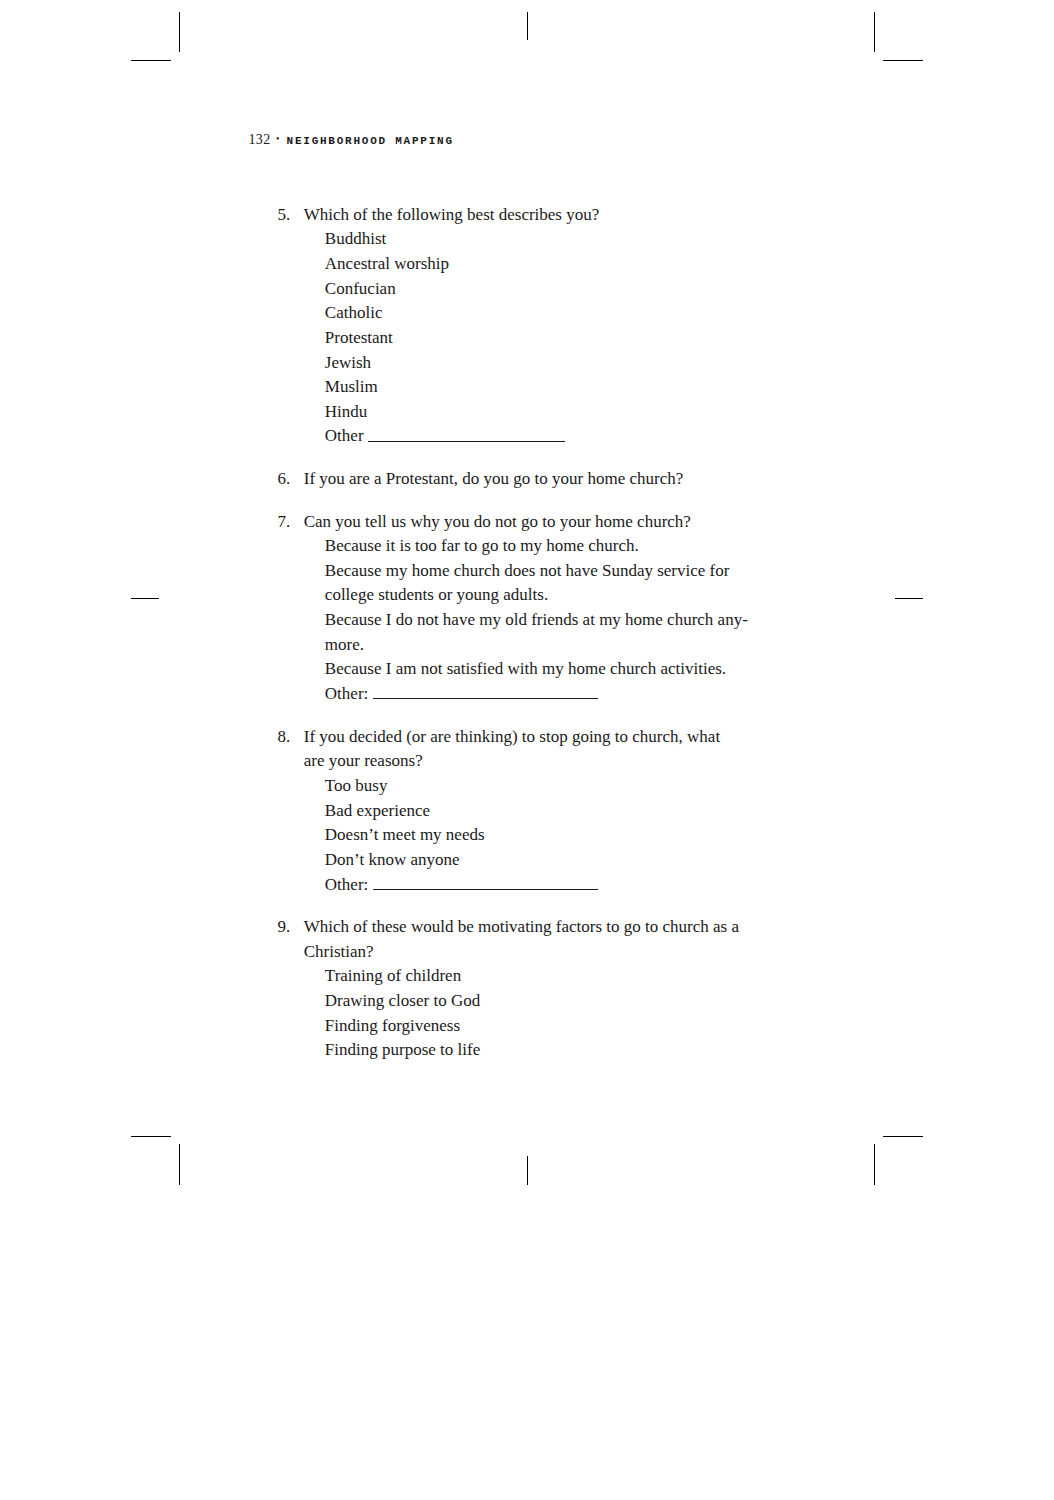132•NEIGHBORHOOD MAPPING
5. Which of the following best describes you?
Buddhist
Ancestral worship
Confucian
Catholic
Protestant
Jewish
Muslim
Hindu
Other
6. If you are a Protestant, do you go to your home church?
7. Can you tell us why you do not go to your home church?
Because it is too far to go to my home church.
Because my home church does not have Sunday service forcollege students or young adults.
Because I do not have my old friends at my home church any-more.
Because I am not satisfied with my home church activities.
Other:
8. If you decided (or are thinking) to stop going to church, what
are your reasons?
Too busy
Bad experience
Doesn’t meet my needs
Don’t know anyone
Other:
9. Which of these would be motivating factors to go to church as a
Christian?
Training of children
Drawing closer to God
Finding forgiveness
Finding purpose to life